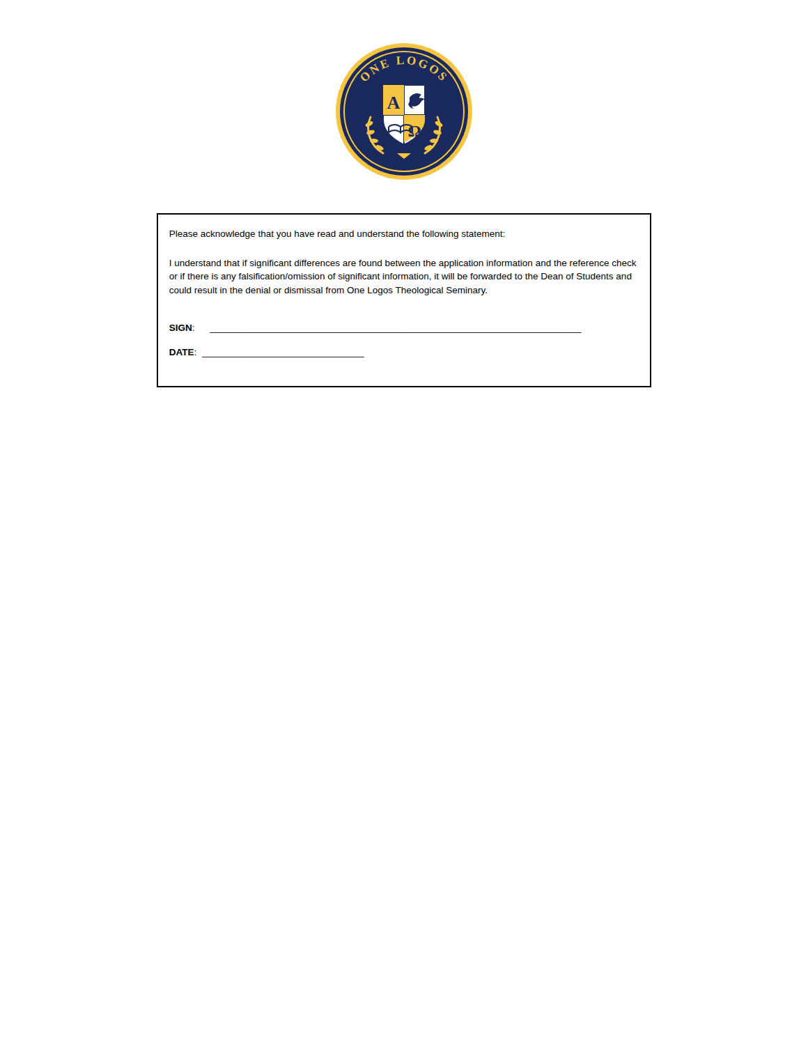ONE LOGOS A Ω
Please acknowledge that you have read and understand the following statement:
I understand that if significant differences are found between the application information and the reference check or if there is any falsification/omission of significant information, it will be forwarded to the Dean of Students and could result in the denial or dismissal from One Logos Theological Seminary.
SIGN: _______________________________________________________________________
DATE: _______________________________